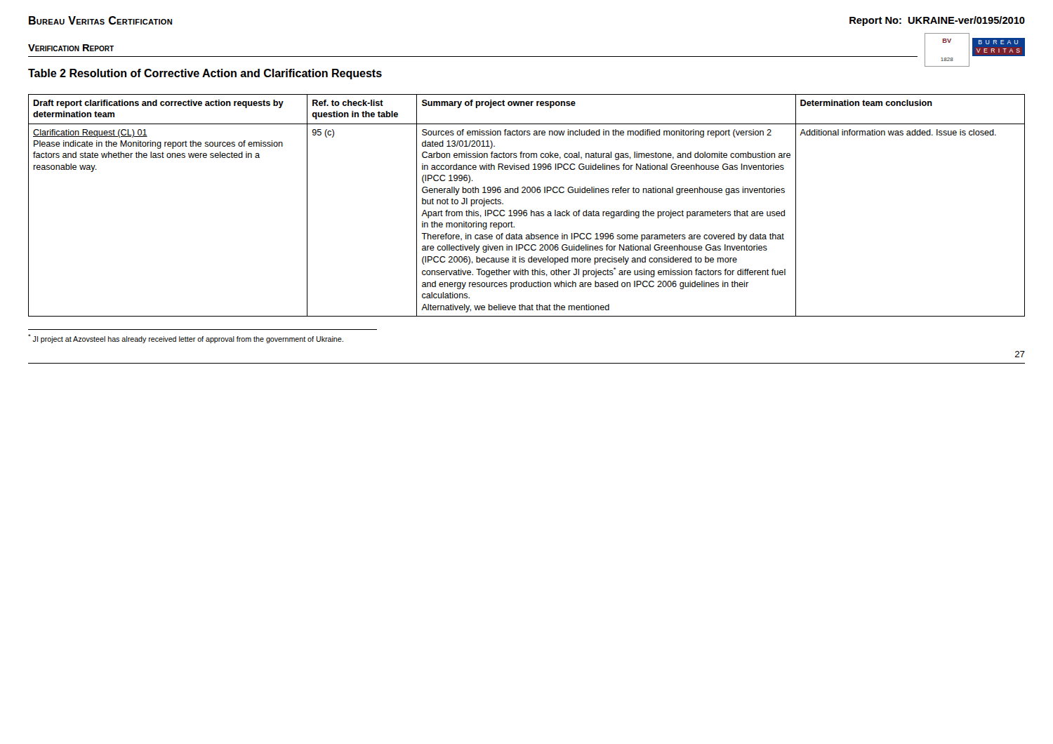Bureau Veritas Certification
Report No: UKRAINE-ver/0195/2010
Verification Report
BV 1828
B U R E A UV E R I T A S
Table 2 Resolution of Corrective Action and Clarification Requests
| Draft report clarifications and corrective action requests by determination team | Ref. to check-list question in the table | Summary of project owner response | Determination team conclusion |
| --- | --- | --- | --- |
| Clarification Request (CL) 01 Please indicate in the Monitoring report the sources of emission factors and state whether the last ones were selected in a reasonable way. | 95 (c) | Sources of emission factors are now included in the modified monitoring report (version 2 dated 13/01/2011). Carbon emission factors from coke, coal, natural gas, limestone, and dolomite combustion are in accordance with Revised 1996 IPCC Guidelines for National Greenhouse Gas Inventories (IPCC 1996). Generally both 1996 and 2006 IPCC Guidelines refer to national greenhouse gas inventories but not to JI projects. Apart from this, IPCC 1996 has a lack of data regarding the project parameters that are used in the monitoring report. Therefore, in case of data absence in IPCC 1996 some parameters are covered by data that are collectively given in IPCC 2006 Guidelines for National Greenhouse Gas Inventories (IPCC 2006), because it is developed more precisely and considered to be more conservative. Together with this, other JI projects * are using emission factors for different fuel and energy resources production which are based on IPCC 2006 guidelines in their calculations. Alternatively, we believe that that the mentioned | Additional information was added. Issue is closed. |
* JI project at Azovsteel has already received letter of approval from the government of Ukraine.
27